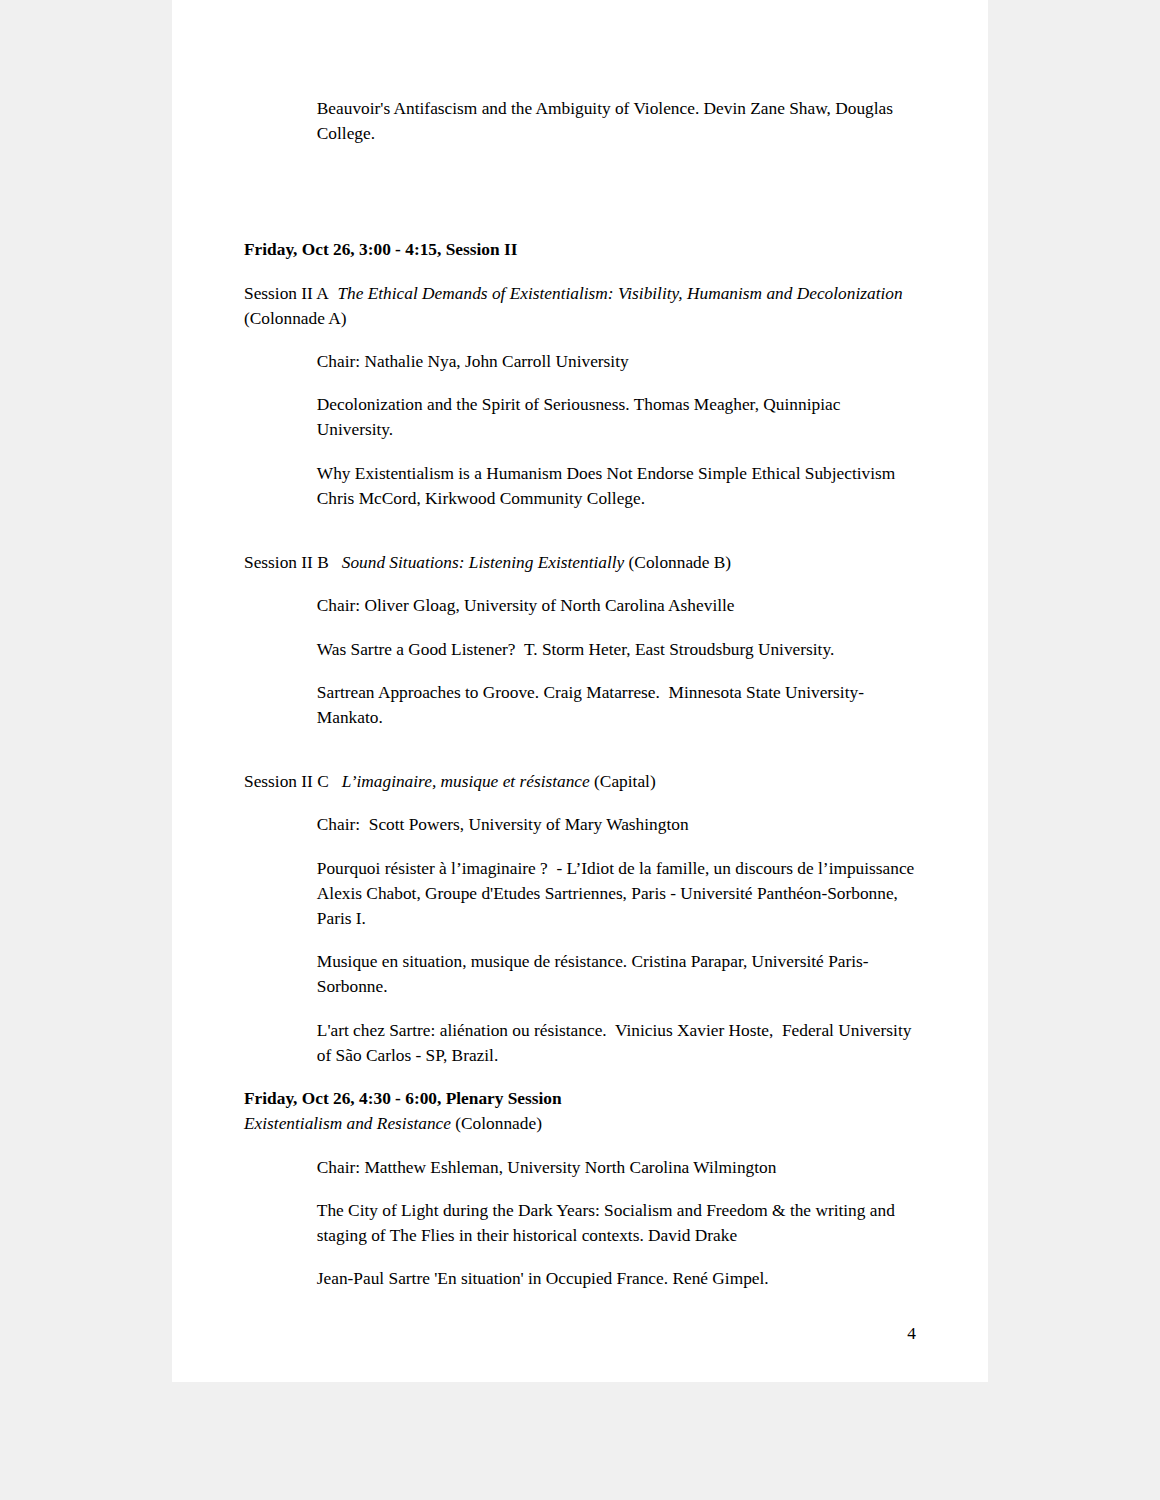Beauvoir's Antifascism and the Ambiguity of Violence. Devin Zane Shaw, Douglas College.
Friday, Oct 26, 3:00 - 4:15, Session II
Session II A The Ethical Demands of Existentialism: Visibility, Humanism and Decolonization (Colonnade A)
Chair: Nathalie Nya, John Carroll University
Decolonization and the Spirit of Seriousness. Thomas Meagher, Quinnipiac University.
Why Existentialism is a Humanism Does Not Endorse Simple Ethical Subjectivism Chris McCord, Kirkwood Community College.
Session II B Sound Situations: Listening Existentially (Colonnade B)
Chair: Oliver Gloag, University of North Carolina Asheville
Was Sartre a Good Listener? T. Storm Heter, East Stroudsburg University.
Sartrean Approaches to Groove. Craig Matarrese. Minnesota State University-Mankato.
Session II C L’imaginaire, musique et résistance (Capital)
Chair: Scott Powers, University of Mary Washington
Pourquoi résister à l’imaginaire ? - L’Idiot de la famille, un discours de l’impuissance Alexis Chabot, Groupe d'Etudes Sartriennes, Paris - Université Panthéon-Sorbonne, Paris I.
Musique en situation, musique de résistance. Cristina Parapar, Université Paris-Sorbonne.
L'art chez Sartre: aliénation ou résistance. Vinicius Xavier Hoste, Federal University of São Carlos - SP, Brazil.
Friday, Oct 26, 4:30 - 6:00, Plenary Session
Existentialism and Resistance (Colonnade)
Chair: Matthew Eshleman, University North Carolina Wilmington
The City of Light during the Dark Years: Socialism and Freedom & the writing and staging of The Flies in their historical contexts. David Drake
Jean-Paul Sartre 'En situation' in Occupied France. René Gimpel.
4